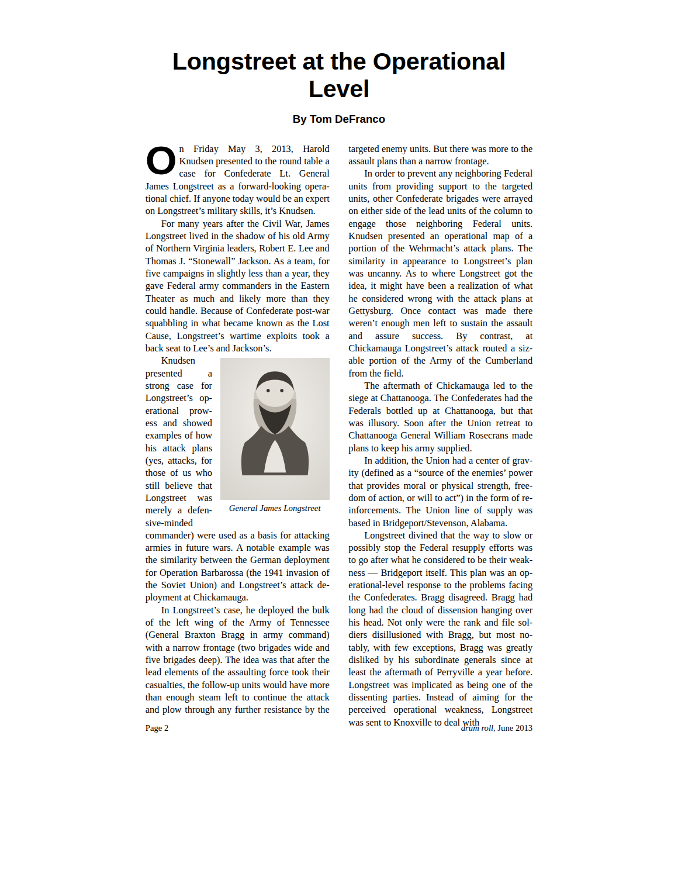Longstreet at the Operational Level
By Tom DeFranco
On Friday May 3, 2013, Harold Knudsen presented to the round table a case for Confederate Lt. General James Longstreet as a forward-looking operational chief. If anyone today would be an expert on Longstreet’s military skills, it’s Knudsen.
For many years after the Civil War, James Longstreet lived in the shadow of his old Army of Northern Virginia leaders, Robert E. Lee and Thomas J. “Stonewall” Jackson. As a team, for five campaigns in slightly less than a year, they gave Federal army commanders in the Eastern Theater as much and likely more than they could handle. Because of Confederate post-war squabbling in what became known as the Lost Cause, Longstreet’s wartime exploits took a back seat to Lee’s and Jackson’s.
General James Longstreet
Knudsen presented a strong case for Longstreet’s operational prowess and showed examples of how his attack plans (yes, attacks, for those of us who still believe that Longstreet was merely a defensive-minded commander) were used as a basis for attacking armies in future wars. A notable example was the similarity between the German deployment for Operation Barbarossa (the 1941 invasion of the Soviet Union) and Longstreet’s attack deployment at Chickamauga.
In Longstreet’s case, he deployed the bulk of the left wing of the Army of Tennessee (General Braxton Bragg in army command) with a narrow frontage (two brigades wide and five brigades deep). The idea was that after the lead elements of the assaulting force took their casualties, the follow-up units would have more than enough steam left to continue the attack and plow through any further resistance by the targeted enemy units. But there was more to the assault plans than a narrow frontage.
In order to prevent any neighboring Federal units from providing support to the targeted units, other Confederate brigades were arrayed on either side of the lead units of the column to engage those neighboring Federal units. Knudsen presented an operational map of a portion of the Wehrmacht’s attack plans. The similarity in appearance to Longstreet’s plan was uncanny. As to where Longstreet got the idea, it might have been a realization of what he considered wrong with the attack plans at Gettysburg. Once contact was made there weren’t enough men left to sustain the assault and assure success. By contrast, at Chickamauga Longstreet’s attack routed a sizable portion of the Army of the Cumberland from the field.
The aftermath of Chickamauga led to the siege at Chattanooga. The Confederates had the Federals bottled up at Chattanooga, but that was illusory. Soon after the Union retreat to Chattanooga General William Rosecrans made plans to keep his army supplied.
In addition, the Union had a center of gravity (defined as a “source of the enemies’ power that provides moral or physical strength, freedom of action, or will to act”) in the form of reinforcements. The Union line of supply was based in Bridgeport/Stevenson, Alabama.
Longstreet divined that the way to slow or possibly stop the Federal resupply efforts was to go after what he considered to be their weakness — Bridgeport itself. This plan was an operational-level response to the problems facing the Confederates. Bragg disagreed. Bragg had long had the cloud of dissension hanging over his head. Not only were the rank and file soldiers disillusioned with Bragg, but most notably, with few exceptions, Bragg was greatly disliked by his subordinate generals since at least the aftermath of Perryville a year before. Longstreet was implicated as being one of the dissenting parties. Instead of aiming for the perceived operational weakness, Longstreet was sent to Knoxville to deal with
Page 2
drum roll, June 2013